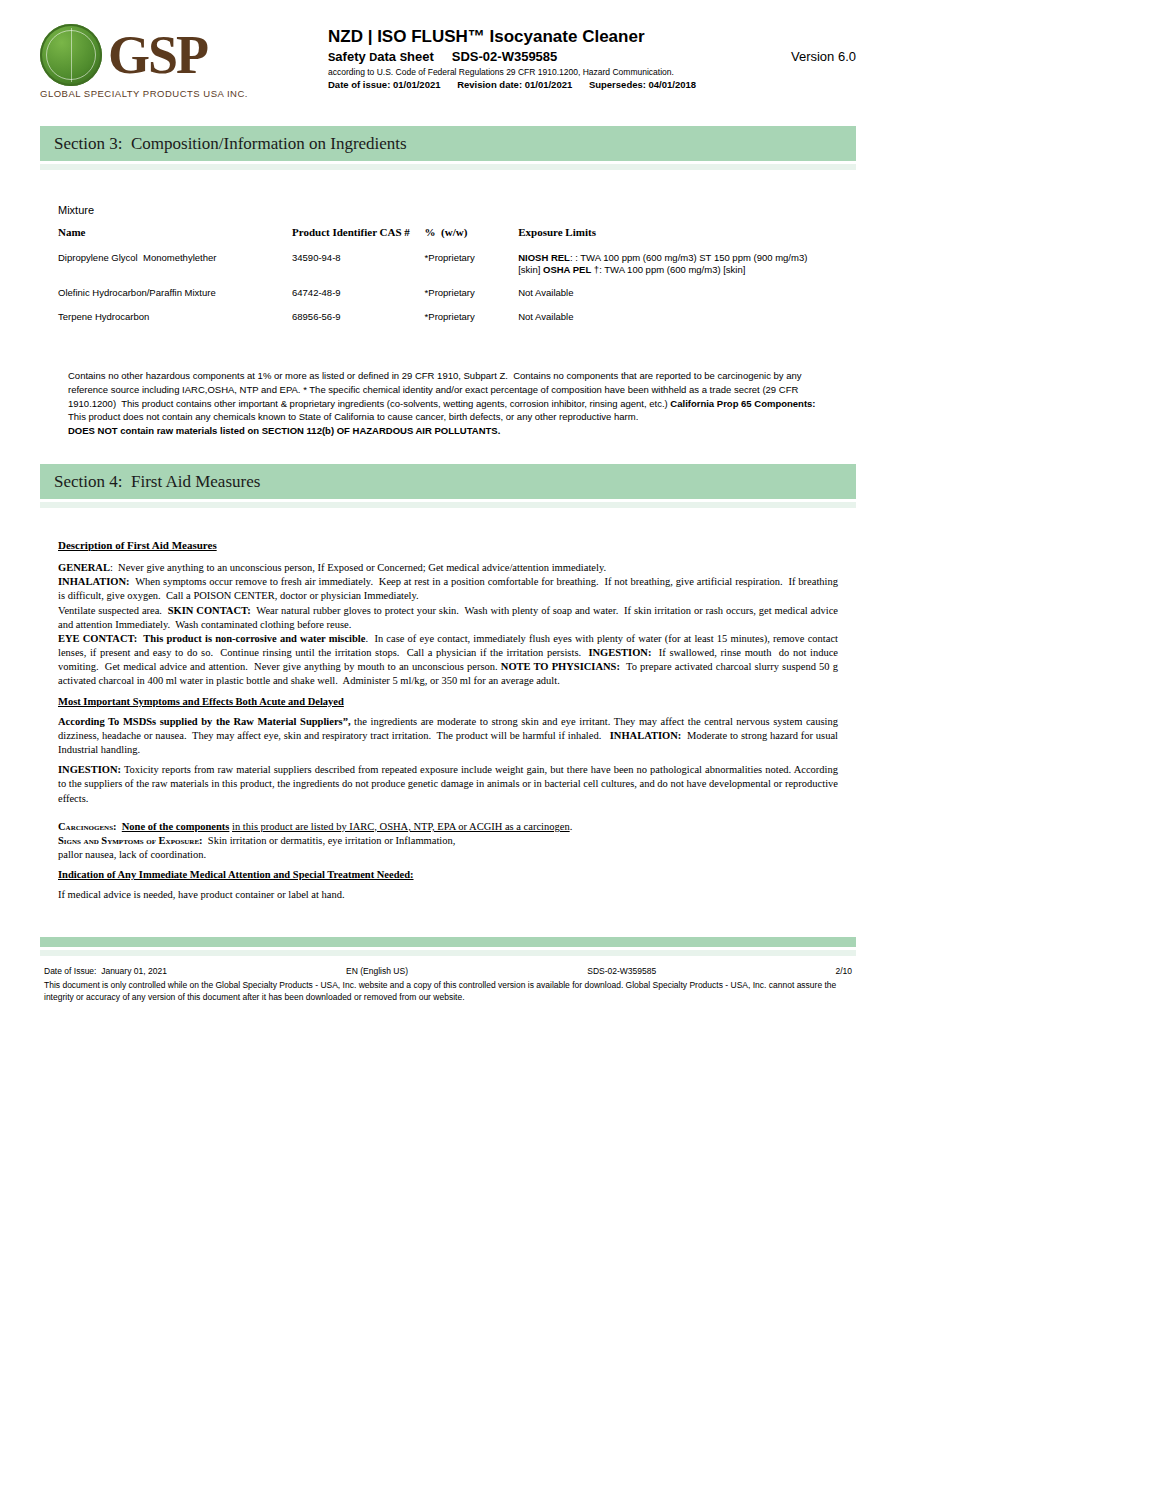GSP
GLOBAL SPECIALTY PRODUCTS USA INC.
NZD | ISO FLUSH™ Isocyanate Cleaner
Safety Data Sheet SDS-02-W359585
Version 6.0
according to U.S. Code of Federal Regulations 29 CFR 1910.1200, Hazard Communication.
Date of issue: 01/01/2021 Revision date: 01/01/2021 Supersedes: 04/01/2018
Section 3: Composition/Information on Ingredients
Mixture
| Name | Product Identifier CAS # | % (w/w) | Exposure Limits |
| --- | --- | --- | --- |
| Dipropylene Glycol Monomethylether | 34590-94-8 | *Proprietary | NIOSH REL : : TWA 100 ppm (600 mg/m3) ST 150 ppm (900 mg/m3) [skin] OSHA PEL †: TWA 100 ppm (600 mg/m3) [skin] |
| Olefinic Hydrocarbon/Paraffin Mixture | 64742-48-9 | *Proprietary | Not Available |
| Terpene Hydrocarbon | 68956-56-9 | *Proprietary | Not Available |
Contains no other hazardous components at 1% or more as listed or defined in 29 CFR 1910, Subpart Z. Contains no components that are reported to be carcinogenic by any reference source including IARC,OSHA, NTP and EPA. * The specific chemical identity and/or exact percentage of composition have been withheld as a trade secret (29 CFR 1910.1200) This product contains other important & proprietary ingredients (co-solvents, wetting agents, corrosion inhibitor, rinsing agent, etc.) California Prop 65 Components: This product does not contain any chemicals known to State of California to cause cancer, birth defects, or any other reproductive harm.
DOES NOT contain raw materials listed on SECTION 112(b) OF HAZARDOUS AIR POLLUTANTS.
Section 4: First Aid Measures
Description of First Aid Measures
GENERAL: Never give anything to an unconscious person, If Exposed or Concerned; Get medical advice/attention immediately.
INHALATION: When symptoms occur remove to fresh air immediately. Keep at rest in a position comfortable for breathing. If not breathing, give artificial respiration. If breathing is difficult, give oxygen. Call a POISON CENTER, doctor or physician Immediately.
Ventilate suspected area. SKIN CONTACT: Wear natural rubber gloves to protect your skin. Wash with plenty of soap and water. If skin irritation or rash occurs, get medical advice and attention Immediately. Wash contaminated clothing before reuse.
EYE CONTACT: This product is non-corrosive and water miscible. In case of eye contact, immediately flush eyes with plenty of water (for at least 15 minutes), remove contact lenses, if present and easy to do so. Continue rinsing until the irritation stops. Call a physician if the irritation persists. INGESTION: If swallowed, rinse mouth do not induce vomiting. Get medical advice and attention. Never give anything by mouth to an unconscious person. NOTE TO PHYSICIANS: To prepare activated charcoal slurry suspend 50 g activated charcoal in 400 ml water in plastic bottle and shake well. Administer 5 ml/kg, or 350 ml for an average adult.
Most Important Symptoms and Effects Both Acute and Delayed
According To MSDSs supplied by the Raw Material Suppliers”, the ingredients are moderate to strong skin and eye irritant. They may affect the central nervous system causing dizziness, headache or nausea. They may affect eye, skin and respiratory tract irritation. The product will be harmful if inhaled. INHALATION: Moderate to strong hazard for usual Industrial handling.
INGESTION: Toxicity reports from raw material suppliers described from repeated exposure include weight gain, but there have been no pathological abnormalities noted. According to the suppliers of the raw materials in this product, the ingredients do not produce genetic damage in animals or in bacterial cell cultures, and do not have developmental or reproductive effects.
Carcinogens: None of the components in this product are listed by IARC, OSHA, NTP, EPA or ACGIH as a carcinogen.
Signs and Symptoms of Exposure: Skin irritation or dermatitis, eye irritation or Inflammation,
pallor nausea, lack of coordination.
Indication of Any Immediate Medical Attention and Special Treatment Needed:
If medical advice is needed, have product container or label at hand.
Date of Issue: January 01, 2021
EN (English US)
SDS-02-W359585
2/10
This document is only controlled while on the Global Specialty Products - USA, Inc. website and a copy of this controlled version is available for download. Global Specialty Products - USA, Inc. cannot assure the integrity or accuracy of any version of this document after it has been downloaded or removed from our website.